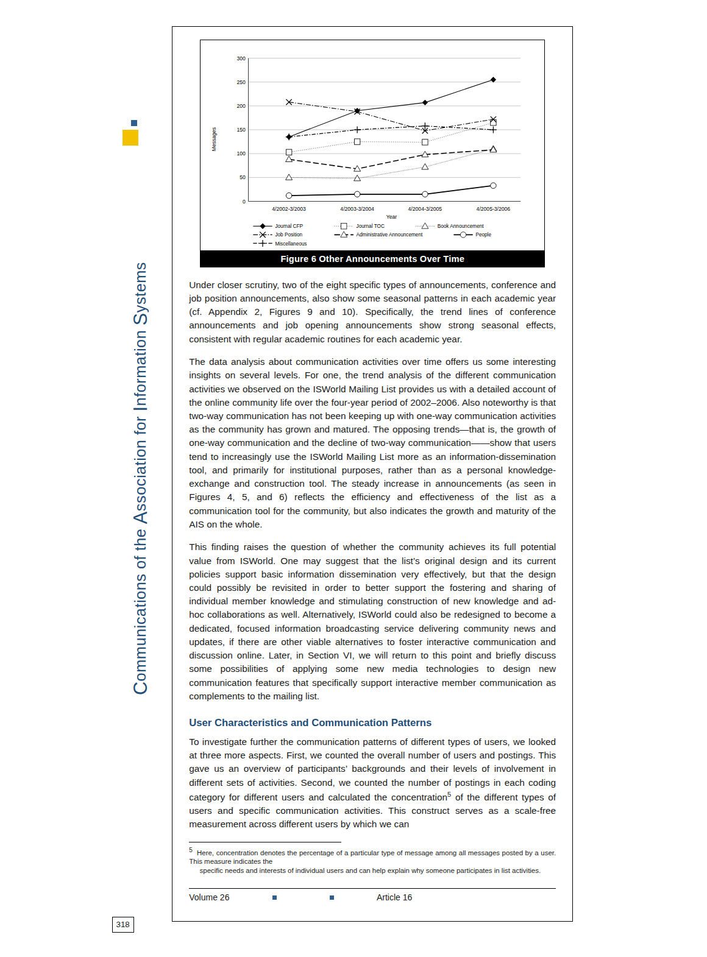Communications of the Association for Information Systems
Messages 300 250 200 150 100 50 0 4/2002-3/2003 4/2003-3/2004 4/2004-3/2005 4/2005-3/2006 Year Journal CFP Journal TOC Book Announcement Job Position Administrative Announcement People Miscellaneous
Figure 6 Other Announcements Over Time
Under closer scrutiny, two of the eight specific types of announcements, conference and job position announcements, also show some seasonal patterns in each academic year (cf. Appendix 2, Figures 9 and 10). Specifically, the trend lines of conference announcements and job opening announcements show strong seasonal effects, consistent with regular academic routines for each academic year.
The data analysis about communication activities over time offers us some interesting insights on several levels. For one, the trend analysis of the different communication activities we observed on the ISWorld Mailing List provides us with a detailed account of the online community life over the four-year period of 2002–2006. Also noteworthy is that two-way communication has not been keeping up with one-way communication activities as the community has grown and matured. The opposing trends—that is, the growth of one-way communication and the decline of two-way communication——show that users tend to increasingly use the ISWorld Mailing List more as an information-dissemination tool, and primarily for institutional purposes, rather than as a personal knowledge-exchange and construction tool. The steady increase in announcements (as seen in Figures 4, 5, and 6) reflects the efficiency and effectiveness of the list as a communication tool for the community, but also indicates the growth and maturity of the AIS on the whole.
This finding raises the question of whether the community achieves its full potential value from ISWorld. One may suggest that the list’s original design and its current policies support basic information dissemination very effectively, but that the design could possibly be revisited in order to better support the fostering and sharing of individual member knowledge and stimulating construction of new knowledge and ad-hoc collaborations as well. Alternatively, ISWorld could also be redesigned to become a dedicated, focused information broadcasting service delivering community news and updates, if there are other viable alternatives to foster interactive communication and discussion online. Later, in Section VI, we will return to this point and briefly discuss some possibilities of applying some new media technologies to design new communication features that specifically support interactive member communication as complements to the mailing list.
User Characteristics and Communication Patterns
To investigate further the communication patterns of different types of users, we looked at three more aspects. First, we counted the overall number of users and postings. This gave us an overview of participants’ backgrounds and their levels of involvement in different sets of activities. Second, we counted the number of postings in each coding category for different users and calculated the concentration5 of the different types of users and specific communication activities. This construct serves as a scale-free measurement across different users by which we can
5 Here, concentration denotes the percentage of a particular type of message among all messages posted by a user. This measure indicates the specific needs and interests of individual users and can help explain why someone participates in list activities.
Volume 26 Article 16
318